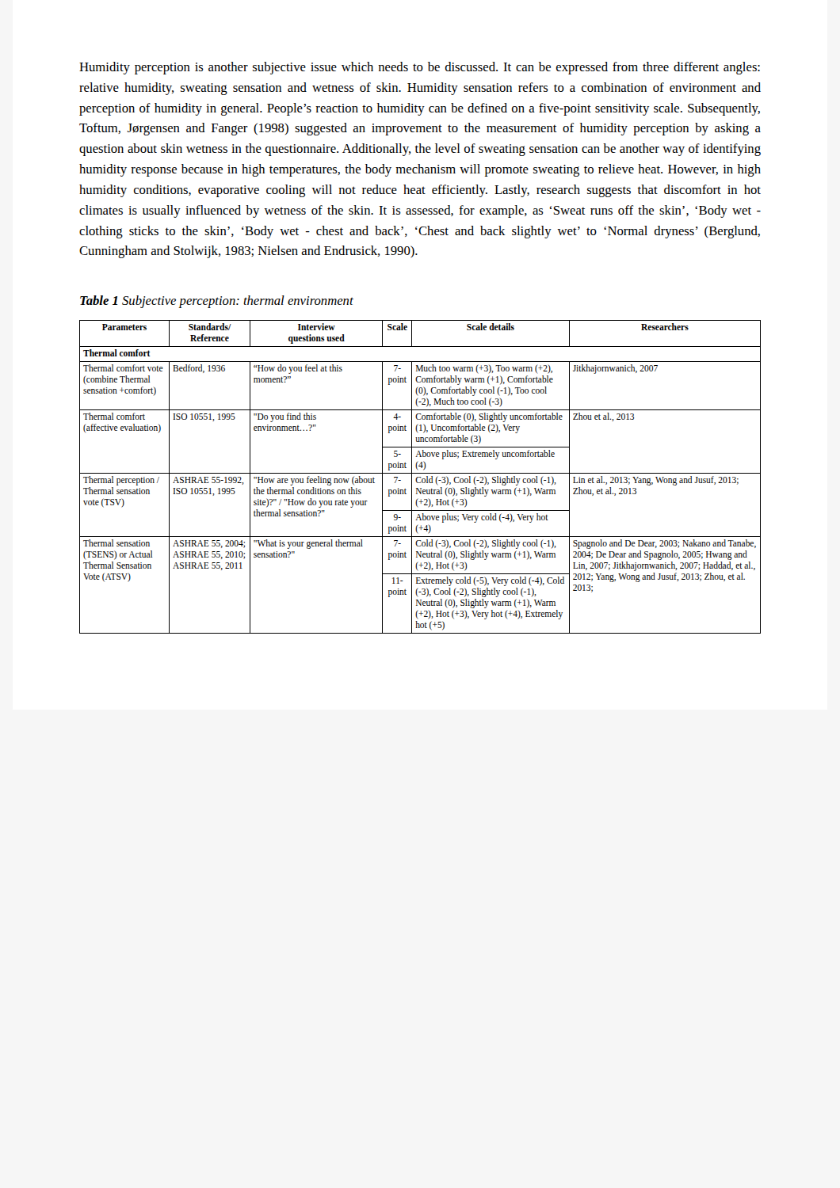Humidity perception is another subjective issue which needs to be discussed. It can be expressed from three different angles: relative humidity, sweating sensation and wetness of skin. Humidity sensation refers to a combination of environment and perception of humidity in general. People’s reaction to humidity can be defined on a five-point sensitivity scale. Subsequently, Toftum, Jørgensen and Fanger (1998) suggested an improvement to the measurement of humidity perception by asking a question about skin wetness in the questionnaire. Additionally, the level of sweating sensation can be another way of identifying humidity response because in high temperatures, the body mechanism will promote sweating to relieve heat. However, in high humidity conditions, evaporative cooling will not reduce heat efficiently. Lastly, research suggests that discomfort in hot climates is usually influenced by wetness of the skin. It is assessed, for example, as ‘Sweat runs off the skin’, ‘Body wet - clothing sticks to the skin’, ‘Body wet - chest and back’, ‘Chest and back slightly wet’ to ‘Normal dryness’ (Berglund, Cunningham and Stolwijk, 1983; Nielsen and Endrusick, 1990).
Table 1 Subjective perception: thermal environment
| Parameters | Standards/ Reference | Interview questions used | Scale | Scale details | Researchers |
| --- | --- | --- | --- | --- | --- |
| Thermal comfort |
| Thermal comfort vote (combine Thermal sensation +comfort) | Bedford, 1936 | “How do you feel at this moment?” | 7-point | Much too warm (+3), Too warm (+2), Comfortably warm (+1), Comfortable (0), Comfortably cool (-1), Too cool (-2), Much too cool (-3) | Jitkhajornwanich, 2007 |
| Thermal comfort (affective evaluation) | ISO 10551, 1995 | "Do you find this environment…?" | 4-point | Comfortable (0), Slightly uncomfortable (1), Uncomfortable (2), Very uncomfortable (3) | Zhou et al., 2013 |
| 5-point | Above plus; Extremely uncomfortable (4) |
| Thermal perception / Thermal sensation vote (TSV) | ASHRAE 55-1992, ISO 10551, 1995 | "How are you feeling now (about the thermal conditions on this site)?" / "How do you rate your thermal sensation?" | 7-point | Cold (-3), Cool (-2), Slightly cool (-1), Neutral (0), Slightly warm (+1), Warm (+2), Hot (+3) | Lin et al., 2013; Yang, Wong and Jusuf, 2013; Zhou, et al., 2013 |
| 9-point | Above plus; Very cold (-4), Very hot (+4) |
| Thermal sensation (TSENS) or Actual Thermal Sensation Vote (ATSV) | ASHRAE 55, 2004; ASHRAE 55, 2010; ASHRAE 55, 2011 | "What is your general thermal sensation?" | 7-point | Cold (-3), Cool (-2), Slightly cool (-1), Neutral (0), Slightly warm (+1), Warm (+2), Hot (+3) | Spagnolo and De Dear, 2003; Nakano and Tanabe, 2004; De Dear and Spagnolo, 2005; Hwang and Lin, 2007; Jitkhajornwanich, 2007; Haddad, et al., 2012; Yang, Wong and Jusuf, 2013; Zhou, et al. 2013; |
| 11-point | Extremely cold (-5), Very cold (-4), Cold (-3), Cool (-2), Slightly cool (-1), Neutral (0), Slightly warm (+1), Warm (+2), Hot (+3), Very hot (+4), Extremely hot (+5) |